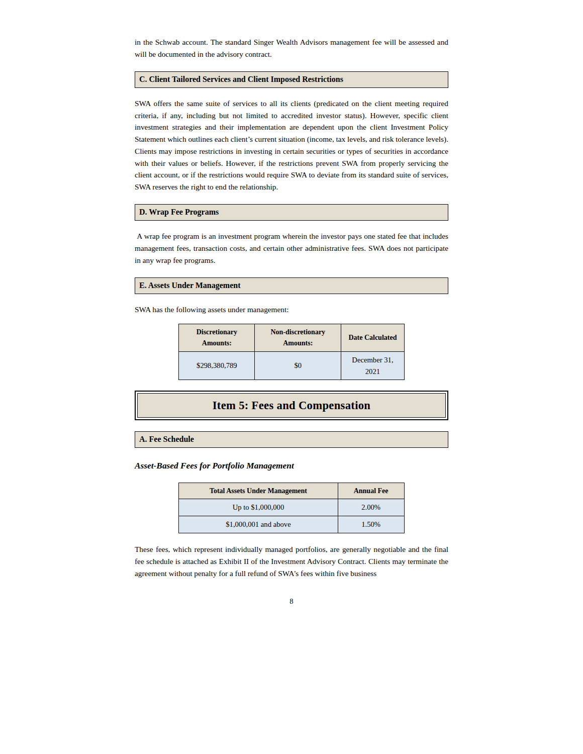in the Schwab account. The standard Singer Wealth Advisors management fee will be assessed and will be documented in the advisory contract.
C. Client Tailored Services and Client Imposed Restrictions
SWA offers the same suite of services to all its clients (predicated on the client meeting required criteria, if any, including but not limited to accredited investor status). However, specific client investment strategies and their implementation are dependent upon the client Investment Policy Statement which outlines each client’s current situation (income, tax levels, and risk tolerance levels). Clients may impose restrictions in investing in certain securities or types of securities in accordance with their values or beliefs. However, if the restrictions prevent SWA from properly servicing the client account, or if the restrictions would require SWA to deviate from its standard suite of services, SWA reserves the right to end the relationship.
D. Wrap Fee Programs
A wrap fee program is an investment program wherein the investor pays one stated fee that includes management fees, transaction costs, and certain other administrative fees. SWA does not participate in any wrap fee programs.
E. Assets Under Management
SWA has the following assets under management:
| Discretionary Amounts: | Non-discretionary Amounts: | Date Calculated |
| --- | --- | --- |
| $298,380,789 | $0 | December 31, 2021 |
Item 5: Fees and Compensation
A. Fee Schedule
Asset-Based Fees for Portfolio Management
| Total Assets Under Management | Annual Fee |
| --- | --- |
| Up to $1,000,000 | 2.00% |
| $1,000,001 and above | 1.50% |
These fees, which represent individually managed portfolios, are generally negotiable and the final fee schedule is attached as Exhibit II of the Investment Advisory Contract. Clients may terminate the agreement without penalty for a full refund of SWA's fees within five business
8